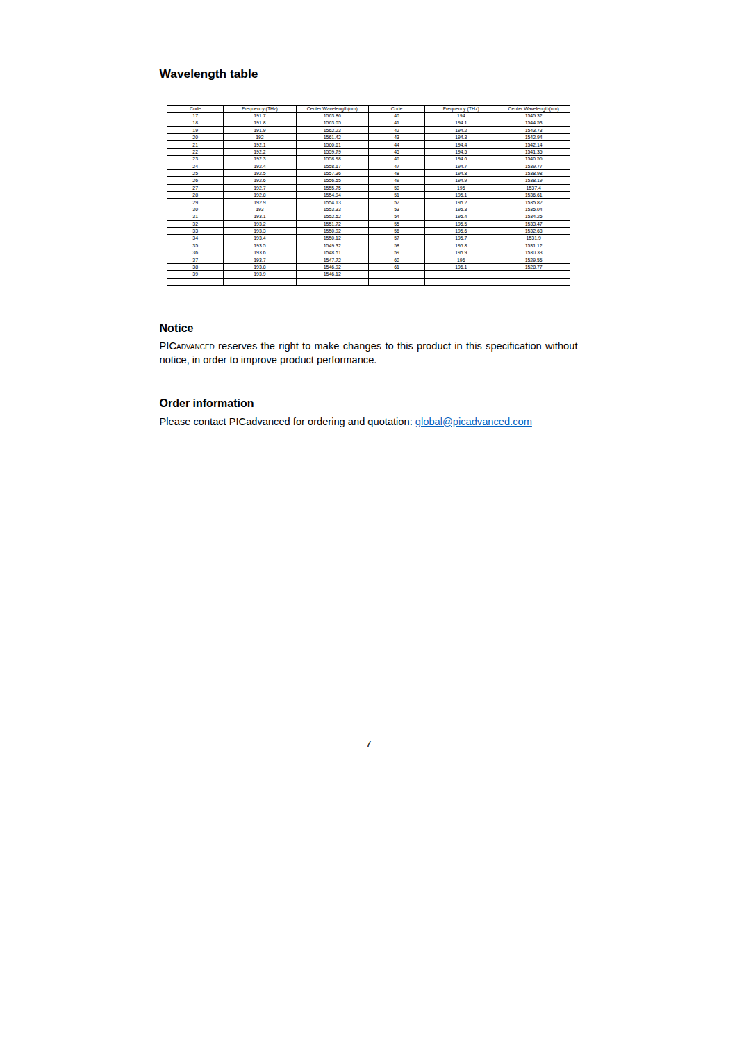Wavelength table
| Code | Frequency (THz) | Center Wavelength(nm) | Code | Frequency (THz) | Center Wavelength(nm) |
| --- | --- | --- | --- | --- | --- |
| 17 | 191.7 | 1563.86 | 40 | 194 | 1545.32 |
| 18 | 191.8 | 1563.05 | 41 | 194.1 | 1544.53 |
| 19 | 191.9 | 1562.23 | 42 | 194.2 | 1543.73 |
| 20 | 192 | 1561.42 | 43 | 194.3 | 1542.94 |
| 21 | 192.1 | 1560.61 | 44 | 194.4 | 1542.14 |
| 22 | 192.2 | 1559.79 | 45 | 194.5 | 1541.35 |
| 23 | 192.3 | 1558.98 | 46 | 194.6 | 1540.56 |
| 24 | 192.4 | 1558.17 | 47 | 194.7 | 1539.77 |
| 25 | 192.5 | 1557.36 | 48 | 194.8 | 1538.98 |
| 26 | 192.6 | 1556.55 | 49 | 194.9 | 1538.19 |
| 27 | 192.7 | 1555.75 | 50 | 195 | 1537.4 |
| 28 | 192.8 | 1554.94 | 51 | 195.1 | 1536.61 |
| 29 | 192.9 | 1554.13 | 52 | 195.2 | 1535.82 |
| 30 | 193 | 1553.33 | 53 | 195.3 | 1535.04 |
| 31 | 193.1 | 1552.52 | 54 | 195.4 | 1534.25 |
| 32 | 193.2 | 1551.72 | 55 | 195.5 | 1533.47 |
| 33 | 193.3 | 1550.92 | 56 | 195.6 | 1532.68 |
| 34 | 193.4 | 1550.12 | 57 | 195.7 | 1531.9 |
| 35 | 193.5 | 1549.32 | 58 | 195.8 | 1531.12 |
| 36 | 193.6 | 1548.51 | 59 | 195.9 | 1530.33 |
| 37 | 193.7 | 1547.72 | 60 | 196 | 1529.55 |
| 38 | 193.8 | 1546.92 | 61 | 196.1 | 1528.77 |
| 39 | 193.9 | 1546.12 | | | |
Notice
PICadvanced reserves the right to make changes to this product in this specification without notice, in order to improve product performance.
Order information
Please contact PICadvanced for ordering and quotation: global@picadvanced.com
7